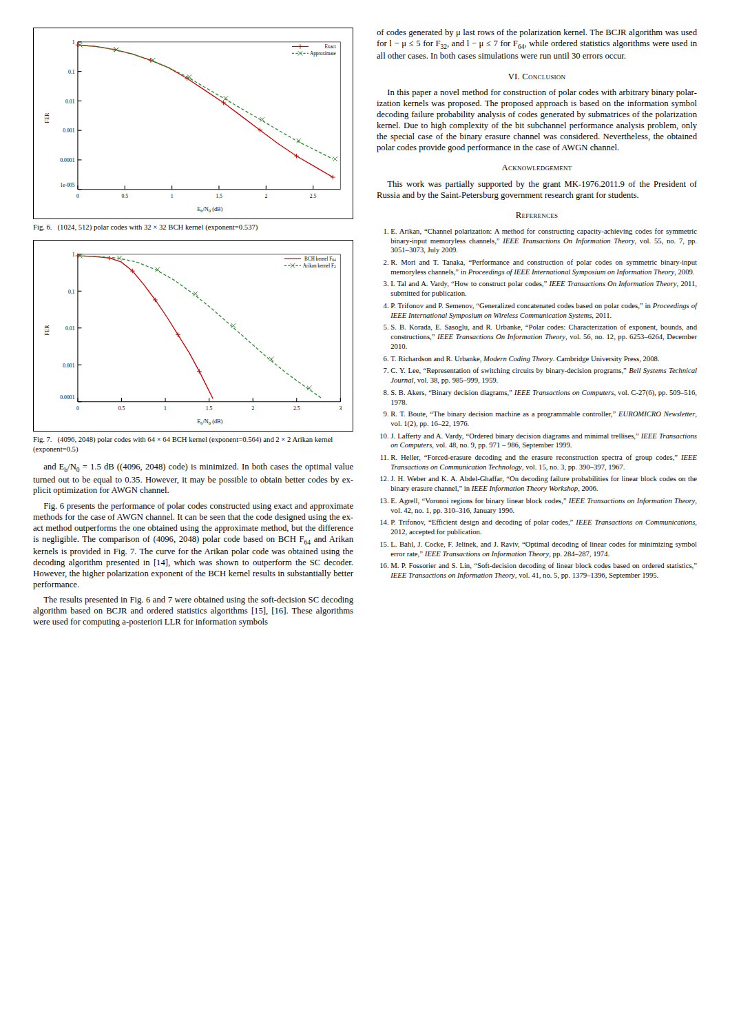1 0.1 0.01 0.001 0.0001 1e-005 0 0.5 1 1.5 2 2.5 Eb/N0 (dB) FER Exact Approximate
Fig. 6. (1024, 512) polar codes with 32 × 32 BCH kernel (exponent=0.537)
1 0.1 0.01 0.001 0.0001 0 0.5 1 1.5 2 2.5 3 Eb/N0 (dB) FER BCH kernel F64 Arikan kernel F2
Fig. 7. (4096, 2048) polar codes with 64 × 64 BCH kernel (exponent=0.564) and 2 × 2 Arikan kernel (exponent=0.5)
and Eb/N0 = 1.5 dB ((4096, 2048) code) is minimized. In both cases the optimal value turned out to be equal to 0.35. However, it may be possible to obtain better codes by explicit optimization for AWGN channel.
Fig. 6 presents the performance of polar codes constructed using exact and approximate methods for the case of AWGN channel. It can be seen that the code designed using the exact method outperforms the one obtained using the approximate method, but the difference is negligible. The comparison of (4096, 2048) polar code based on BCH F64 and Arikan kernels is provided in Fig. 7. The curve for the Arikan polar code was obtained using the decoding algorithm presented in [14], which was shown to outperform the SC decoder. However, the higher polarization exponent of the BCH kernel results in substantially better performance.
The results presented in Fig. 6 and 7 were obtained using the soft-decision SC decoding algorithm based on BCJR and ordered statistics algorithms [15], [16]. These algorithms were used for computing a-posteriori LLR for information symbols
of codes generated by μ last rows of the polarization kernel. The BCJR algorithm was used for l − μ ≤ 5 for F32, and l − μ ≤ 7 for F64, while ordered statistics algorithms were used in all other cases. In both cases simulations were run until 30 errors occur.
VI. Conclusion
In this paper a novel method for construction of polar codes with arbitrary binary polarization kernels was proposed. The proposed approach is based on the information symbol decoding failure probability analysis of codes generated by submatrices of the polarization kernel. Due to high complexity of the bit subchannel performance analysis problem, only the special case of the binary erasure channel was considered. Nevertheless, the obtained polar codes provide good performance in the case of AWGN channel.
Acknowledgement
This work was partially supported by the grant MK-1976.2011.9 of the President of Russia and by the Saint-Petersburg government research grant for students.
References
E. Arikan, “Channel polarization: A method for constructing capacity-achieving codes for symmetric binary-input memoryless channels,” IEEE Transactions On Information Theory, vol. 55, no. 7, pp. 3051–3073, July 2009.
R. Mori and T. Tanaka, “Performance and construction of polar codes on symmetric binary-input memoryless channels,” in Proceedings of IEEE International Symposium on Information Theory, 2009.
I. Tal and A. Vardy, “How to construct polar codes,” IEEE Transactions On Information Theory, 2011, submitted for publication.
P. Trifonov and P. Semenov, “Generalized concatenated codes based on polar codes,” in Proceedings of IEEE International Symposium on Wireless Communication Systems, 2011.
S. B. Korada, E. Sasoglu, and R. Urbanke, “Polar codes: Characterization of exponent, bounds, and constructions,” IEEE Transactions On Information Theory, vol. 56, no. 12, pp. 6253–6264, December 2010.
T. Richardson and R. Urbanke, Modern Coding Theory. Cambridge University Press, 2008.
C. Y. Lee, “Representation of switching circuits by binary-decision programs,” Bell Systems Technical Journal, vol. 38, pp. 985–999, 1959.
S. B. Akers, “Binary decision diagrams,” IEEE Transactions on Computers, vol. C-27(6), pp. 509–516, 1978.
R. T. Boute, “The binary decision machine as a programmable controller,” EUROMICRO Newsletter, vol. 1(2), pp. 16–22, 1976.
J. Lafferty and A. Vardy, “Ordered binary decision diagrams and minimal trellises,” IEEE Transactions on Computers, vol. 48, no. 9, pp. 971 – 986, September 1999.
R. Heller, “Forced-erasure decoding and the erasure reconstruction spectra of group codes,” IEEE Transactions on Communication Technology, vol. 15, no. 3, pp. 390–397, 1967.
J. H. Weber and K. A. Abdel-Ghaffar, “On decoding failure probabilities for linear block codes on the binary erasure channel,” in IEEE Information Theory Workshop, 2006.
E. Agrell, “Voronoi regions for binary linear block codes,” IEEE Transactions on Information Theory, vol. 42, no. 1, pp. 310–316, January 1996.
P. Trifonov, “Efficient design and decoding of polar codes,” IEEE Transactions on Communications, 2012, accepted for publication.
L. Bahl, J. Cocke, F. Jelinek, and J. Raviv, “Optimal decoding of linear codes for minimizing symbol error rate,” IEEE Transactions on Information Theory, pp. 284–287, 1974.
M. P. Fossorier and S. Lin, “Soft-decision decoding of linear block codes based on ordered statistics,” IEEE Transactions on Information Theory, vol. 41, no. 5, pp. 1379–1396, September 1995.